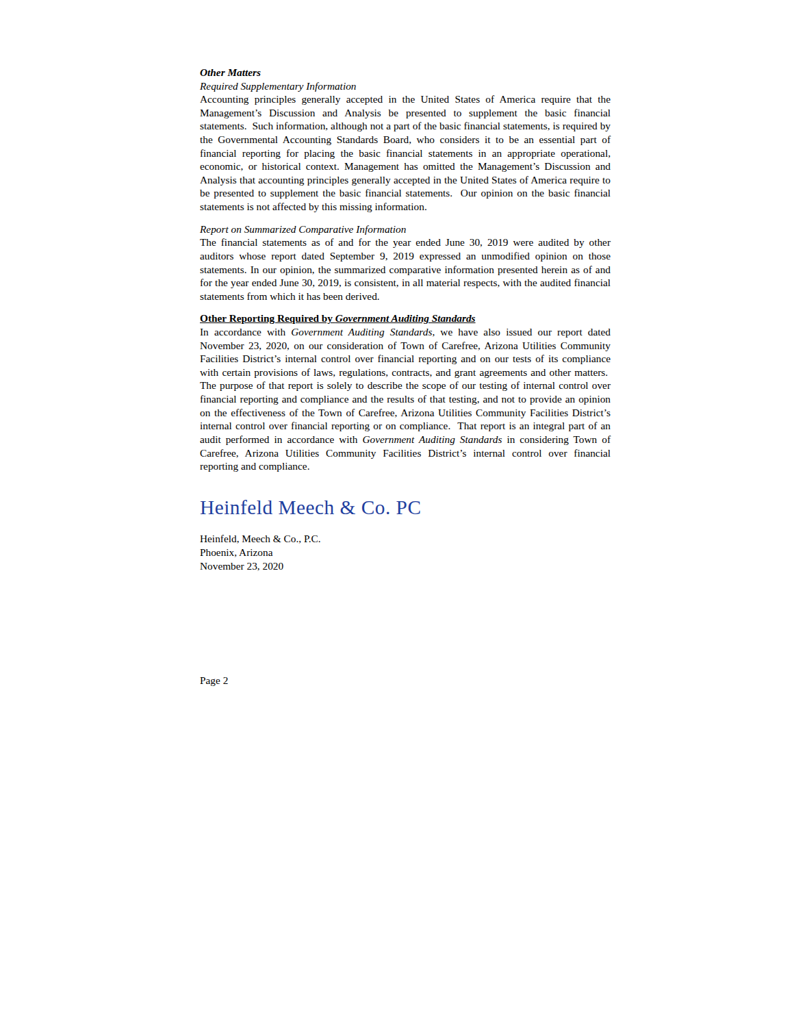Other Matters
Required Supplementary Information
Accounting principles generally accepted in the United States of America require that the Management’s Discussion and Analysis be presented to supplement the basic financial statements. Such information, although not a part of the basic financial statements, is required by the Governmental Accounting Standards Board, who considers it to be an essential part of financial reporting for placing the basic financial statements in an appropriate operational, economic, or historical context. Management has omitted the Management’s Discussion and Analysis that accounting principles generally accepted in the United States of America require to be presented to supplement the basic financial statements. Our opinion on the basic financial statements is not affected by this missing information.
Report on Summarized Comparative Information
The financial statements as of and for the year ended June 30, 2019 were audited by other auditors whose report dated September 9, 2019 expressed an unmodified opinion on those statements. In our opinion, the summarized comparative information presented herein as of and for the year ended June 30, 2019, is consistent, in all material respects, with the audited financial statements from which it has been derived.
Other Reporting Required by Government Auditing Standards
In accordance with Government Auditing Standards, we have also issued our report dated November 23, 2020, on our consideration of Town of Carefree, Arizona Utilities Community Facilities District’s internal control over financial reporting and on our tests of its compliance with certain provisions of laws, regulations, contracts, and grant agreements and other matters. The purpose of that report is solely to describe the scope of our testing of internal control over financial reporting and compliance and the results of that testing, and not to provide an opinion on the effectiveness of the Town of Carefree, Arizona Utilities Community Facilities District’s internal control over financial reporting or on compliance. That report is an integral part of an audit performed in accordance with Government Auditing Standards in considering Town of Carefree, Arizona Utilities Community Facilities District’s internal control over financial reporting and compliance.
Heinfeld Meech & Co. PC
Heinfeld, Meech & Co., P.C.
Phoenix, Arizona
November 23, 2020
Page 2